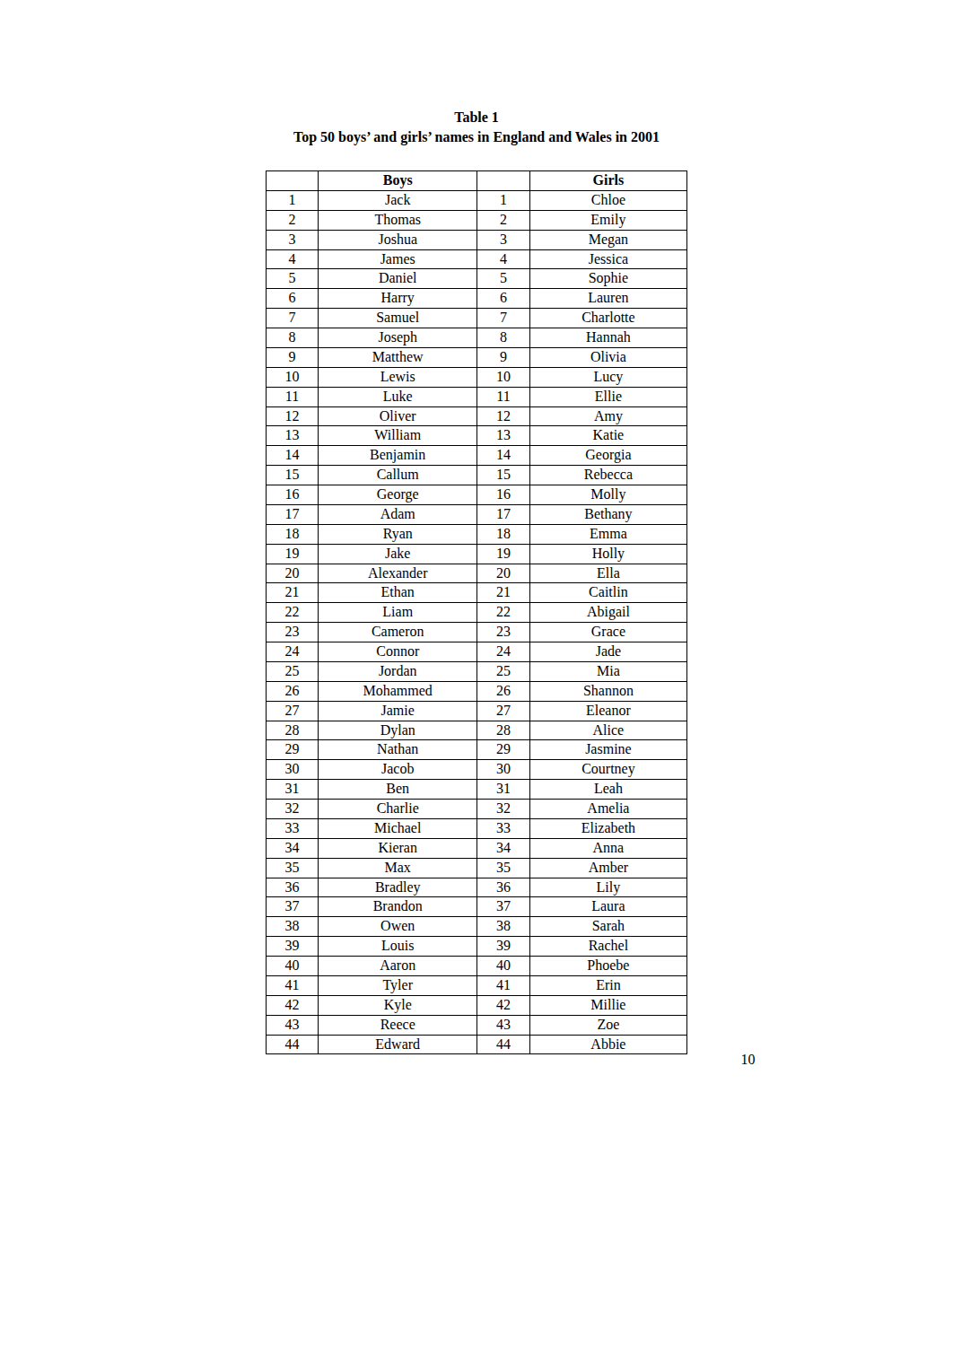Table 1
Top 50 boys’ and girls’ names in England and Wales in 2001
| | Boys | | Girls |
| --- | --- | --- | --- |
| 1 | Jack | 1 | Chloe |
| 2 | Thomas | 2 | Emily |
| 3 | Joshua | 3 | Megan |
| 4 | James | 4 | Jessica |
| 5 | Daniel | 5 | Sophie |
| 6 | Harry | 6 | Lauren |
| 7 | Samuel | 7 | Charlotte |
| 8 | Joseph | 8 | Hannah |
| 9 | Matthew | 9 | Olivia |
| 10 | Lewis | 10 | Lucy |
| 11 | Luke | 11 | Ellie |
| 12 | Oliver | 12 | Amy |
| 13 | William | 13 | Katie |
| 14 | Benjamin | 14 | Georgia |
| 15 | Callum | 15 | Rebecca |
| 16 | George | 16 | Molly |
| 17 | Adam | 17 | Bethany |
| 18 | Ryan | 18 | Emma |
| 19 | Jake | 19 | Holly |
| 20 | Alexander | 20 | Ella |
| 21 | Ethan | 21 | Caitlin |
| 22 | Liam | 22 | Abigail |
| 23 | Cameron | 23 | Grace |
| 24 | Connor | 24 | Jade |
| 25 | Jordan | 25 | Mia |
| 26 | Mohammed | 26 | Shannon |
| 27 | Jamie | 27 | Eleanor |
| 28 | Dylan | 28 | Alice |
| 29 | Nathan | 29 | Jasmine |
| 30 | Jacob | 30 | Courtney |
| 31 | Ben | 31 | Leah |
| 32 | Charlie | 32 | Amelia |
| 33 | Michael | 33 | Elizabeth |
| 34 | Kieran | 34 | Anna |
| 35 | Max | 35 | Amber |
| 36 | Bradley | 36 | Lily |
| 37 | Brandon | 37 | Laura |
| 38 | Owen | 38 | Sarah |
| 39 | Louis | 39 | Rachel |
| 40 | Aaron | 40 | Phoebe |
| 41 | Tyler | 41 | Erin |
| 42 | Kyle | 42 | Millie |
| 43 | Reece | 43 | Zoe |
| 44 | Edward | 44 | Abbie |
10